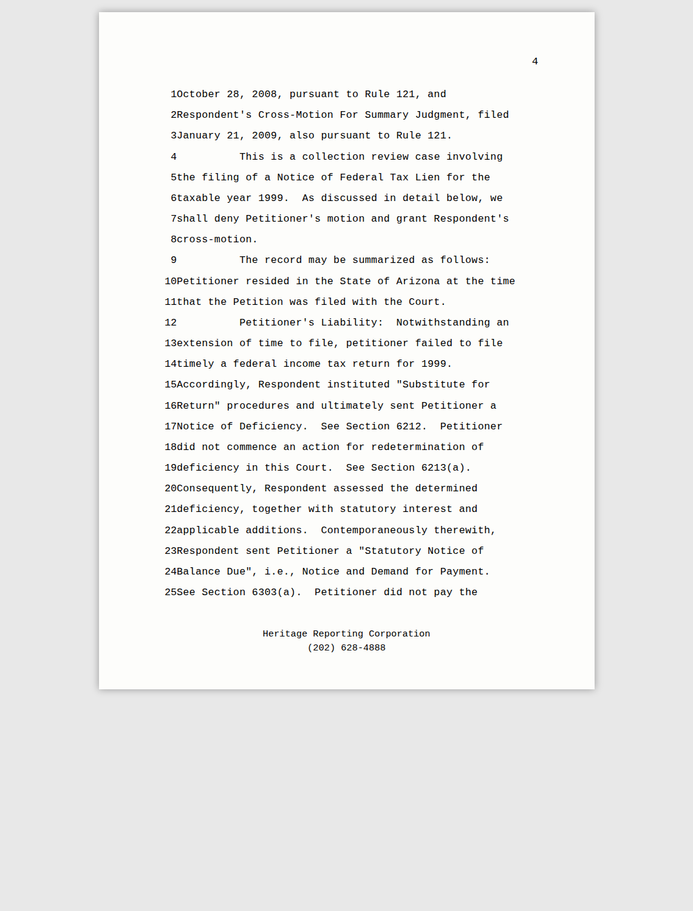4
| 1 | October 28, 2008, pursuant to Rule 121, and |
| 2 | Respondent's Cross-Motion For Summary Judgment, filed |
| 3 | January 21, 2009, also pursuant to Rule 121. |
| 4 | This is a collection review case involving |
| 5 | the filing of a Notice of Federal Tax Lien for the |
| 6 | taxable year 1999. As discussed in detail below, we |
| 7 | shall deny Petitioner's motion and grant Respondent's |
| 8 | cross-motion. |
| 9 | The record may be summarized as follows: |
| 10 | Petitioner resided in the State of Arizona at the time |
| 11 | that the Petition was filed with the Court. |
| 12 | Petitioner's Liability: Notwithstanding an |
| 13 | extension of time to file, petitioner failed to file |
| 14 | timely a federal income tax return for 1999. |
| 15 | Accordingly, Respondent instituted "Substitute for |
| 16 | Return" procedures and ultimately sent Petitioner a |
| 17 | Notice of Deficiency. See Section 6212. Petitioner |
| 18 | did not commence an action for redetermination of |
| 19 | deficiency in this Court. See Section 6213(a). |
| 20 | Consequently, Respondent assessed the determined |
| 21 | deficiency, together with statutory interest and |
| 22 | applicable additions. Contemporaneously therewith, |
| 23 | Respondent sent Petitioner a "Statutory Notice of |
| 24 | Balance Due", i.e., Notice and Demand for Payment. |
| 25 | See Section 6303(a). Petitioner did not pay the |
Heritage Reporting Corporation
(202) 628-4888